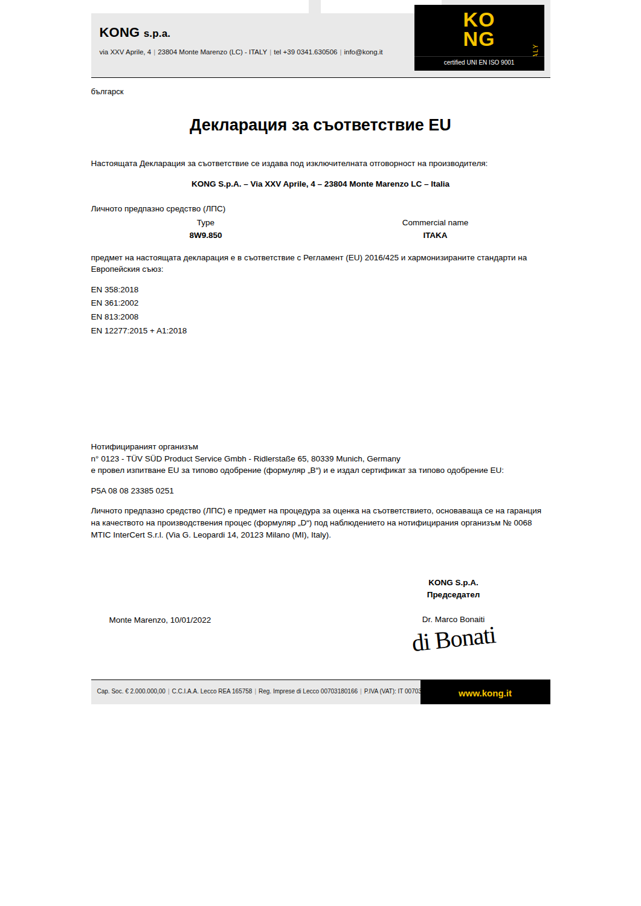KONG s.p.a.
via XXV Aprile, 4|23804 Monte Marenzo (LC) - ITALY|tel +39 0341.630506|info@kong.it
KO
NG
ITALY
certified UNI EN ISO 9001
българск
Декларация за съответствие EU
Настоящата Декларация за съответствие се издава под изключителната отговорност на производителя:
KONG S.p.A. – Via XXV Aprile, 4 – 23804 Monte Marenzo LC – Italia
Личното предпазно средство (ЛПС)
| Type | Commercial name |
| 8W9.850 | ITAKA |
предмет на настоящата декларация е в съответствие с Регламент (EU) 2016/425 и хармонизираните стандарти на Европейския съюз:
EN 358:2018
EN 361:2002
EN 813:2008
EN 12277:2015 + A1:2018
Нотифицираният организъм
n° 0123 - TÜV SÜD Product Service Gmbh - Ridlerstaße 65, 80339 Munich, Germany
е провел изпитване EU за типово одобрение (формуляр „B“) и е издал сертификат за типово одобрение EU:
P5A 08 08 23385 0251
Личното предпазно средство (ЛПС) е предмет на процедура за оценка на съответствието, основаваща се на гаранция на качеството на производствения процес (формуляр „D“) под наблюдението на нотифицирания организъм № 0068 MTIC InterCert S.r.l. (Via G. Leopardi 14, 20123 Milano (MI), Italy).
KONG S.p.A.
Председател
Dr. Marco Bonaiti
di Bonati
Monte Marenzo, 10/01/2022
Cap. Soc. € 2.000.000,00|C.C.I.A.A. Lecco REA 165758|Reg. Imprese di Lecco 00703180166|P.IVA (VAT): IT 00703180166
www.kong.it